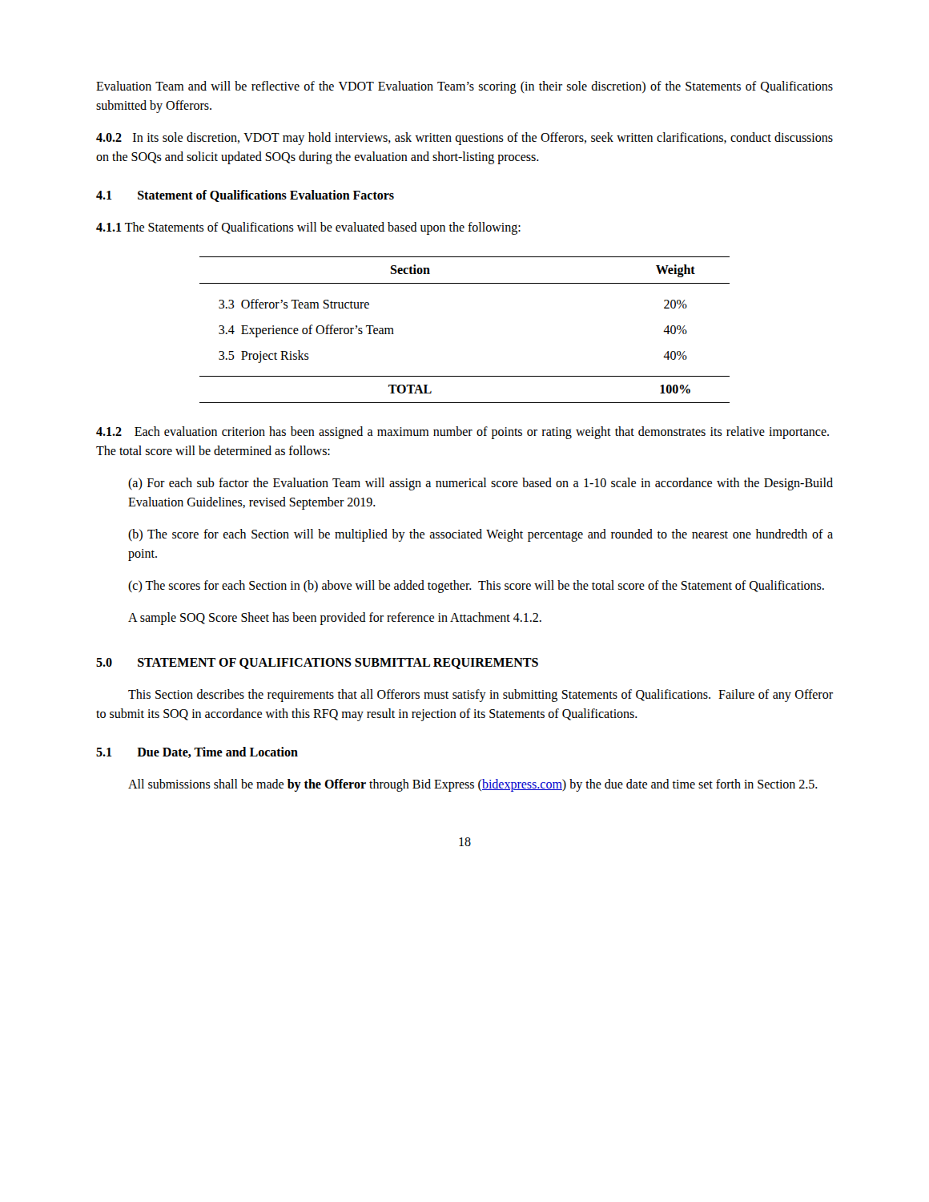Evaluation Team and will be reflective of the VDOT Evaluation Team’s scoring (in their sole discretion) of the Statements of Qualifications submitted by Offerors.
4.0.2 In its sole discretion, VDOT may hold interviews, ask written questions of the Offerors, seek written clarifications, conduct discussions on the SOQs and solicit updated SOQs during the evaluation and short-listing process.
4.1 Statement of Qualifications Evaluation Factors
4.1.1 The Statements of Qualifications will be evaluated based upon the following:
| Section | Weight |
| --- | --- |
| 3.3 Offeror’s Team Structure | 20% |
| 3.4 Experience of Offeror’s Team | 40% |
| 3.5 Project Risks | 40% |
| TOTAL | 100% |
4.1.2 Each evaluation criterion has been assigned a maximum number of points or rating weight that demonstrates its relative importance. The total score will be determined as follows:
(a) For each sub factor the Evaluation Team will assign a numerical score based on a 1-10 scale in accordance with the Design-Build Evaluation Guidelines, revised September 2019.
(b) The score for each Section will be multiplied by the associated Weight percentage and rounded to the nearest one hundredth of a point.
(c) The scores for each Section in (b) above will be added together. This score will be the total score of the Statement of Qualifications.
A sample SOQ Score Sheet has been provided for reference in Attachment 4.1.2.
5.0 STATEMENT OF QUALIFICATIONS SUBMITTAL REQUIREMENTS
This Section describes the requirements that all Offerors must satisfy in submitting Statements of Qualifications. Failure of any Offeror to submit its SOQ in accordance with this RFQ may result in rejection of its Statements of Qualifications.
5.1 Due Date, Time and Location
All submissions shall be made by the Offeror through Bid Express (bidexpress.com) by the due date and time set forth in Section 2.5.
18